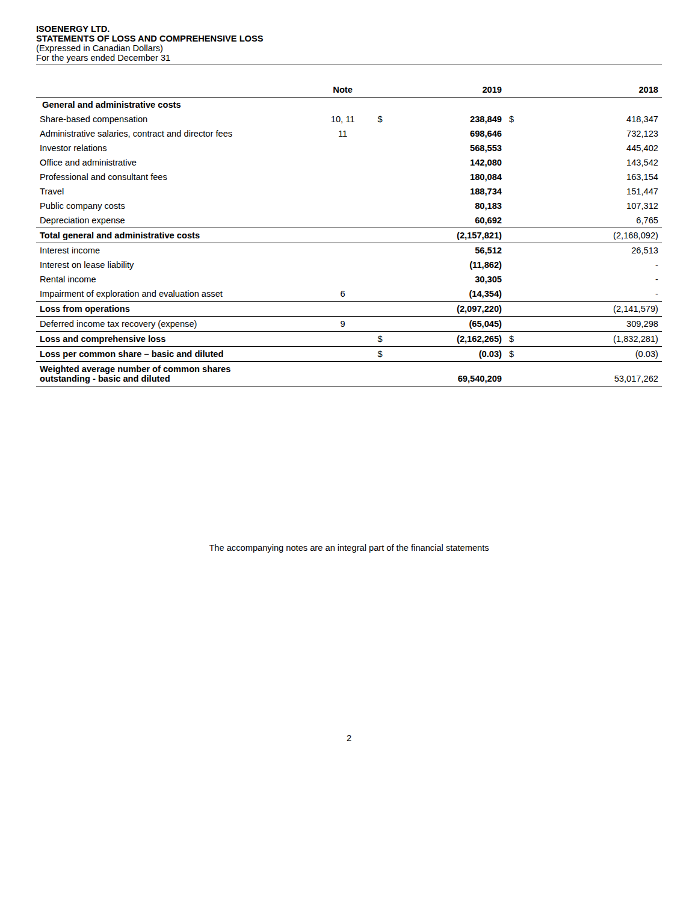ISOENERGY LTD.
STATEMENTS OF LOSS AND COMPREHENSIVE LOSS
(Expressed in Canadian Dollars)
For the years ended December 31
| | Note | 2019 | 2018 |
| --- | --- | --- | --- |
| General and administrative costs | | | | | |
| Share-based compensation | 10, 11 | $ | 238,849 | $ | 418,347 |
| Administrative salaries, contract and director fees | 11 | | 698,646 | | 732,123 |
| Investor relations | | | 568,553 | | 445,402 |
| Office and administrative | | | 142,080 | | 143,542 |
| Professional and consultant fees | | | 180,084 | | 163,154 |
| Travel | | | 188,734 | | 151,447 |
| Public company costs | | | 80,183 | | 107,312 |
| Depreciation expense | | | 60,692 | | 6,765 |
| Total general and administrative costs | | | (2,157,821) | | (2,168,092) |
| Interest income | | | 56,512 | | 26,513 |
| Interest on lease liability | | | (11,862) | | - |
| Rental income | | | 30,305 | | - |
| Impairment of exploration and evaluation asset | 6 | | (14,354) | | - |
| Loss from operations | | | (2,097,220) | | (2,141,579) |
| Deferred income tax recovery (expense) | 9 | | (65,045) | | 309,298 |
| Loss and comprehensive loss | | $ | (2,162,265) | $ | (1,832,281) |
| Loss per common share – basic and diluted | | $ | (0.03) | $ | (0.03) |
| Weighted average number of common shares outstanding - basic and diluted | | | 69,540,209 | | 53,017,262 |
The accompanying notes are an integral part of the financial statements
2